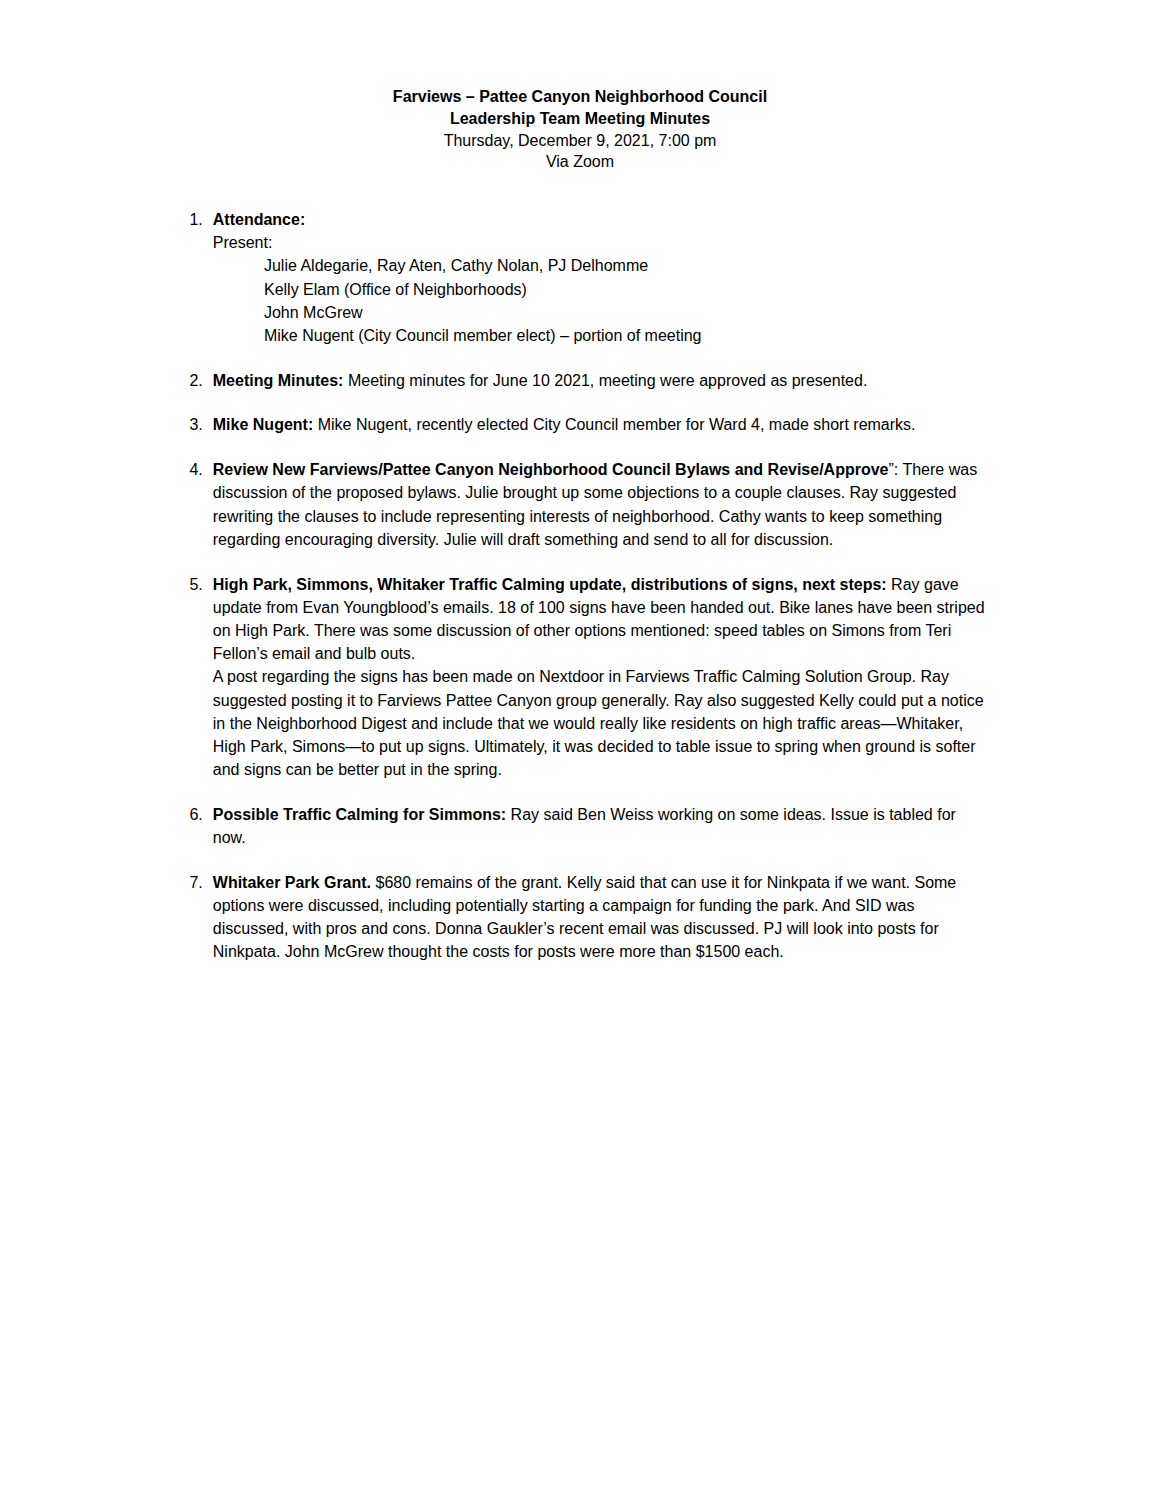Farviews – Pattee Canyon Neighborhood Council
Leadership Team Meeting Minutes
Thursday, December 9, 2021, 7:00 pm
Via Zoom
Attendance:
Present:
Julie Aldegarie, Ray Aten, Cathy Nolan, PJ Delhomme
Kelly Elam (Office of Neighborhoods)
John McGrew
Mike Nugent (City Council member elect) – portion of meeting
Meeting Minutes: Meeting minutes for June 10 2021, meeting were approved as presented.
Mike Nugent: Mike Nugent, recently elected City Council member for Ward 4, made short remarks.
Review New Farviews/Pattee Canyon Neighborhood Council Bylaws and Revise/Approve”: There was discussion of the proposed bylaws. Julie brought up some objections to a couple clauses. Ray suggested rewriting the clauses to include representing interests of neighborhood. Cathy wants to keep something regarding encouraging diversity. Julie will draft something and send to all for discussion.
High Park, Simmons, Whitaker Traffic Calming update, distributions of signs, next steps: Ray gave update from Evan Youngblood’s emails. 18 of 100 signs have been handed out. Bike lanes have been striped on High Park. There was some discussion of other options mentioned: speed tables on Simons from Teri Fellon’s email and bulb outs.
A post regarding the signs has been made on Nextdoor in Farviews Traffic Calming Solution Group. Ray suggested posting it to Farviews Pattee Canyon group generally. Ray also suggested Kelly could put a notice in the Neighborhood Digest and include that we would really like residents on high traffic areas—Whitaker, High Park, Simons—to put up signs. Ultimately, it was decided to table issue to spring when ground is softer and signs can be better put in the spring.
Possible Traffic Calming for Simmons: Ray said Ben Weiss working on some ideas. Issue is tabled for now.
Whitaker Park Grant. $680 remains of the grant. Kelly said that can use it for Ninkpata if we want. Some options were discussed, including potentially starting a campaign for funding the park. And SID was discussed, with pros and cons. Donna Gaukler’s recent email was discussed. PJ will look into posts for Ninkpata. John McGrew thought the costs for posts were more than $1500 each.